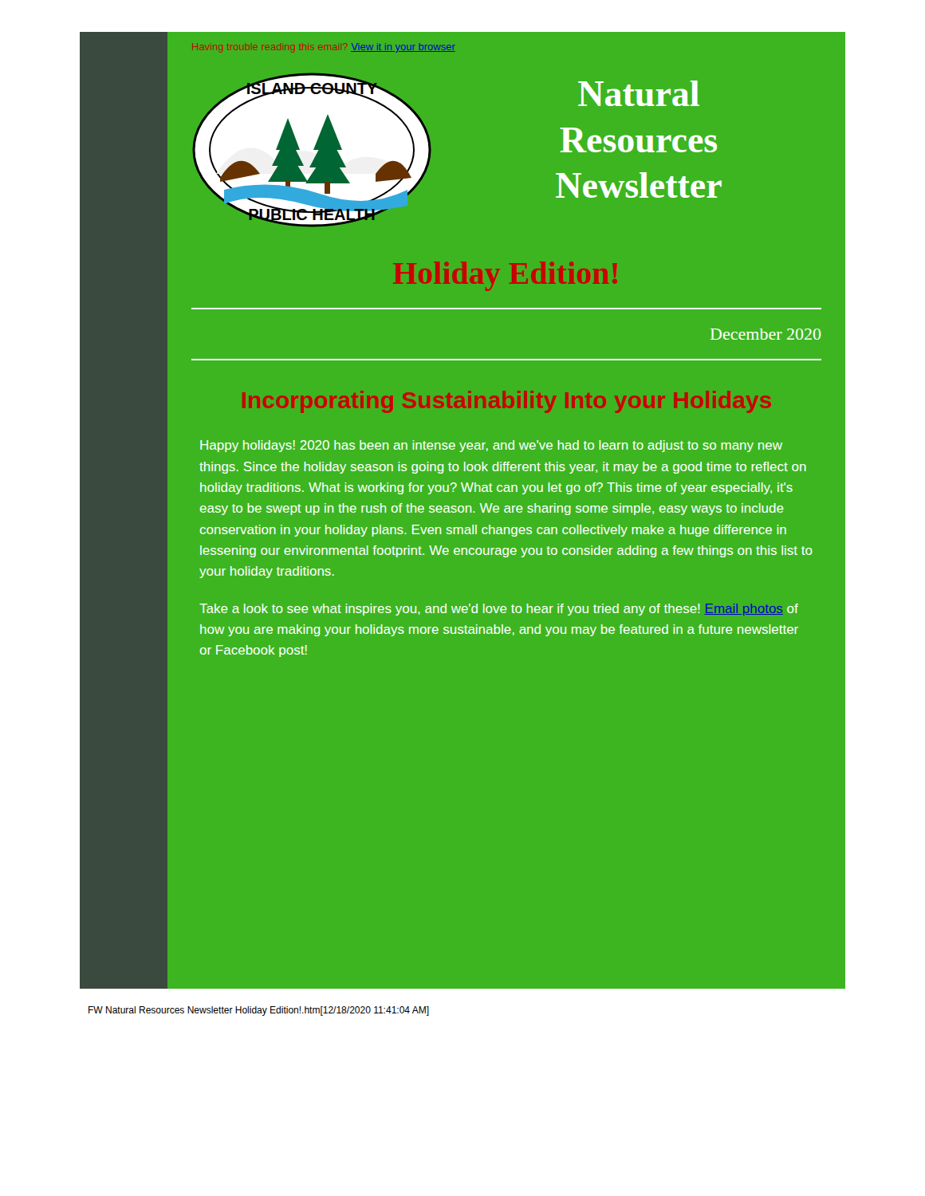Having trouble reading this email? View it in your browser
| | Natural Resources Newsletter |
Holiday Edition!
December 2020
Incorporating Sustainability Into your Holidays
Happy holidays! 2020 has been an intense year, and we've had to learn to adjust to so many new things. Since the holiday season is going to look different this year, it may be a good time to reflect on holiday traditions. What is working for you? What can you let go of? This time of year especially, it's easy to be swept up in the rush of the season. We are sharing some simple, easy ways to include conservation in your holiday plans. Even small changes can collectively make a huge difference in lessening our environmental footprint. We encourage you to consider adding a few things on this list to your holiday traditions.
Take a look to see what inspires you, and we'd love to hear if you tried any of these! Email photos of how you are making your holidays more sustainable, and you may be featured in a future newsletter or Facebook post!
FW Natural Resources Newsletter Holiday Edition!.htm[12/18/2020 11:41:04 AM]